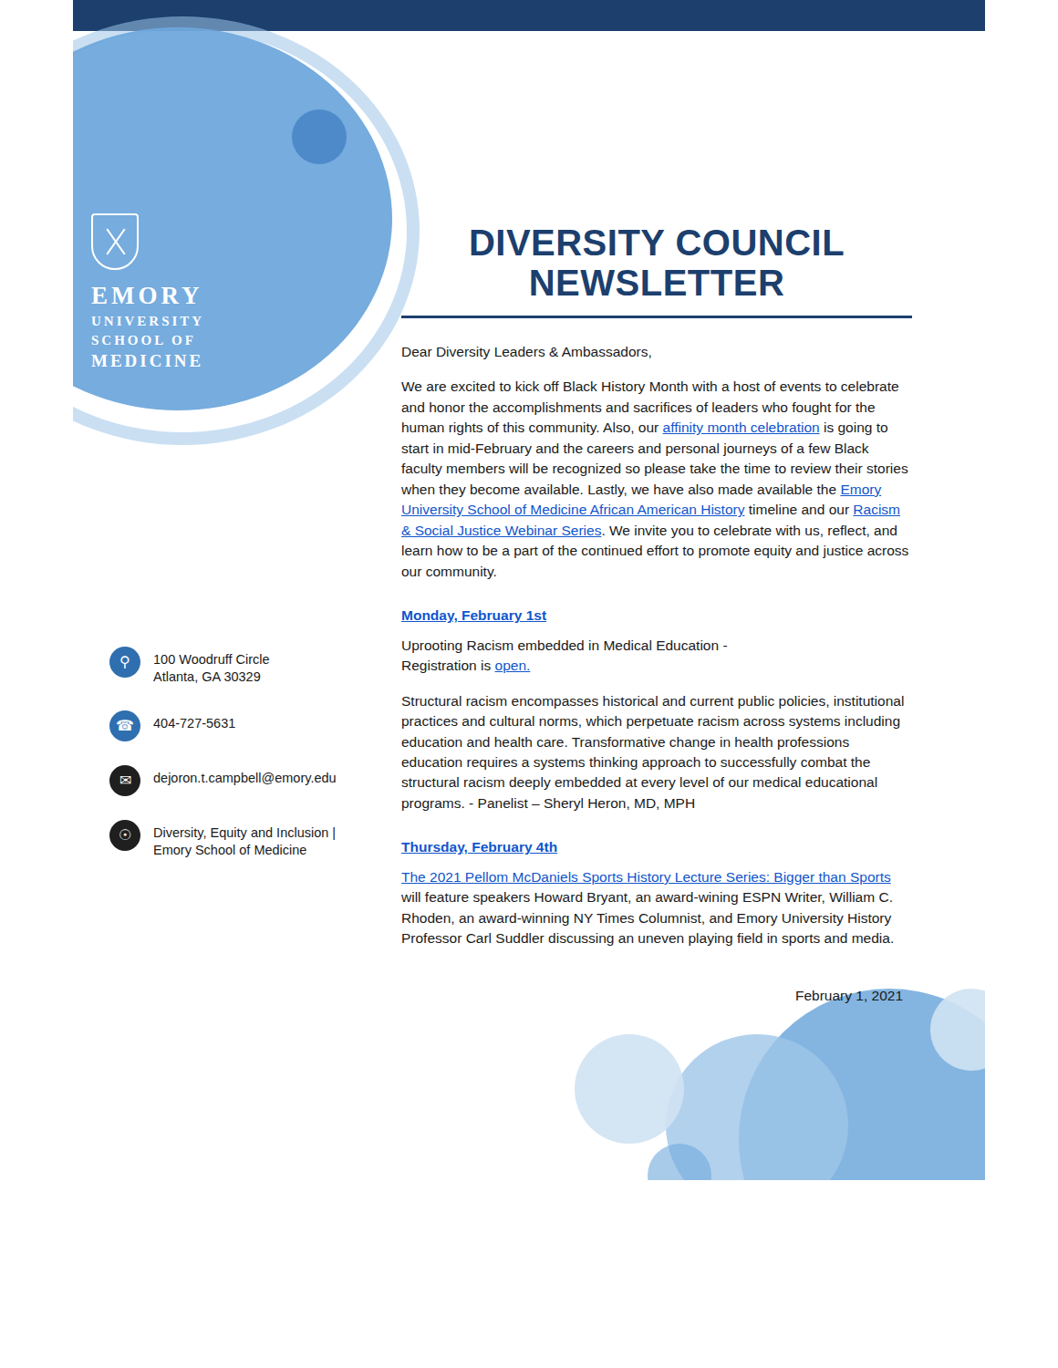EMORY
UNIVERSITY
SCHOOL OF
MEDICINE
⚲
100 Woodruff Circle
Atlanta, GA 30329
☎
404-727-5631
✉
dejoron.t.campbell@emory.edu
☉
Diversity, Equity and Inclusion | Emory School of Medicine
DIVERSITY COUNCIL NEWSLETTER
Dear Diversity Leaders & Ambassadors,
We are excited to kick off Black History Month with a host of events to celebrate and honor the accomplishments and sacrifices of leaders who fought for the human rights of this community. Also, our affinity month celebration is going to start in mid-February and the careers and personal journeys of a few Black faculty members will be recognized so please take the time to review their stories when they become available. Lastly, we have also made available the Emory University School of Medicine African American History timeline and our Racism & Social Justice Webinar Series. We invite you to celebrate with us, reflect, and learn how to be a part of the continued effort to promote equity and justice across our community.
Monday, February 1st
Uprooting Racism embedded in Medical Education -
Registration is open.
Structural racism encompasses historical and current public policies, institutional practices and cultural norms, which perpetuate racism across systems including education and health care. Transformative change in health professions education requires a systems thinking approach to successfully combat the structural racism deeply embedded at every level of our medical educational programs. - Panelist – Sheryl Heron, MD, MPH
Thursday, February 4th
The 2021 Pellom McDaniels Sports History Lecture Series: Bigger than Sports will feature speakers Howard Bryant, an award-wining ESPN Writer, William C. Rhoden, an award-winning NY Times Columnist, and Emory University History Professor Carl Suddler discussing an uneven playing field in sports and media.
February 1, 2021